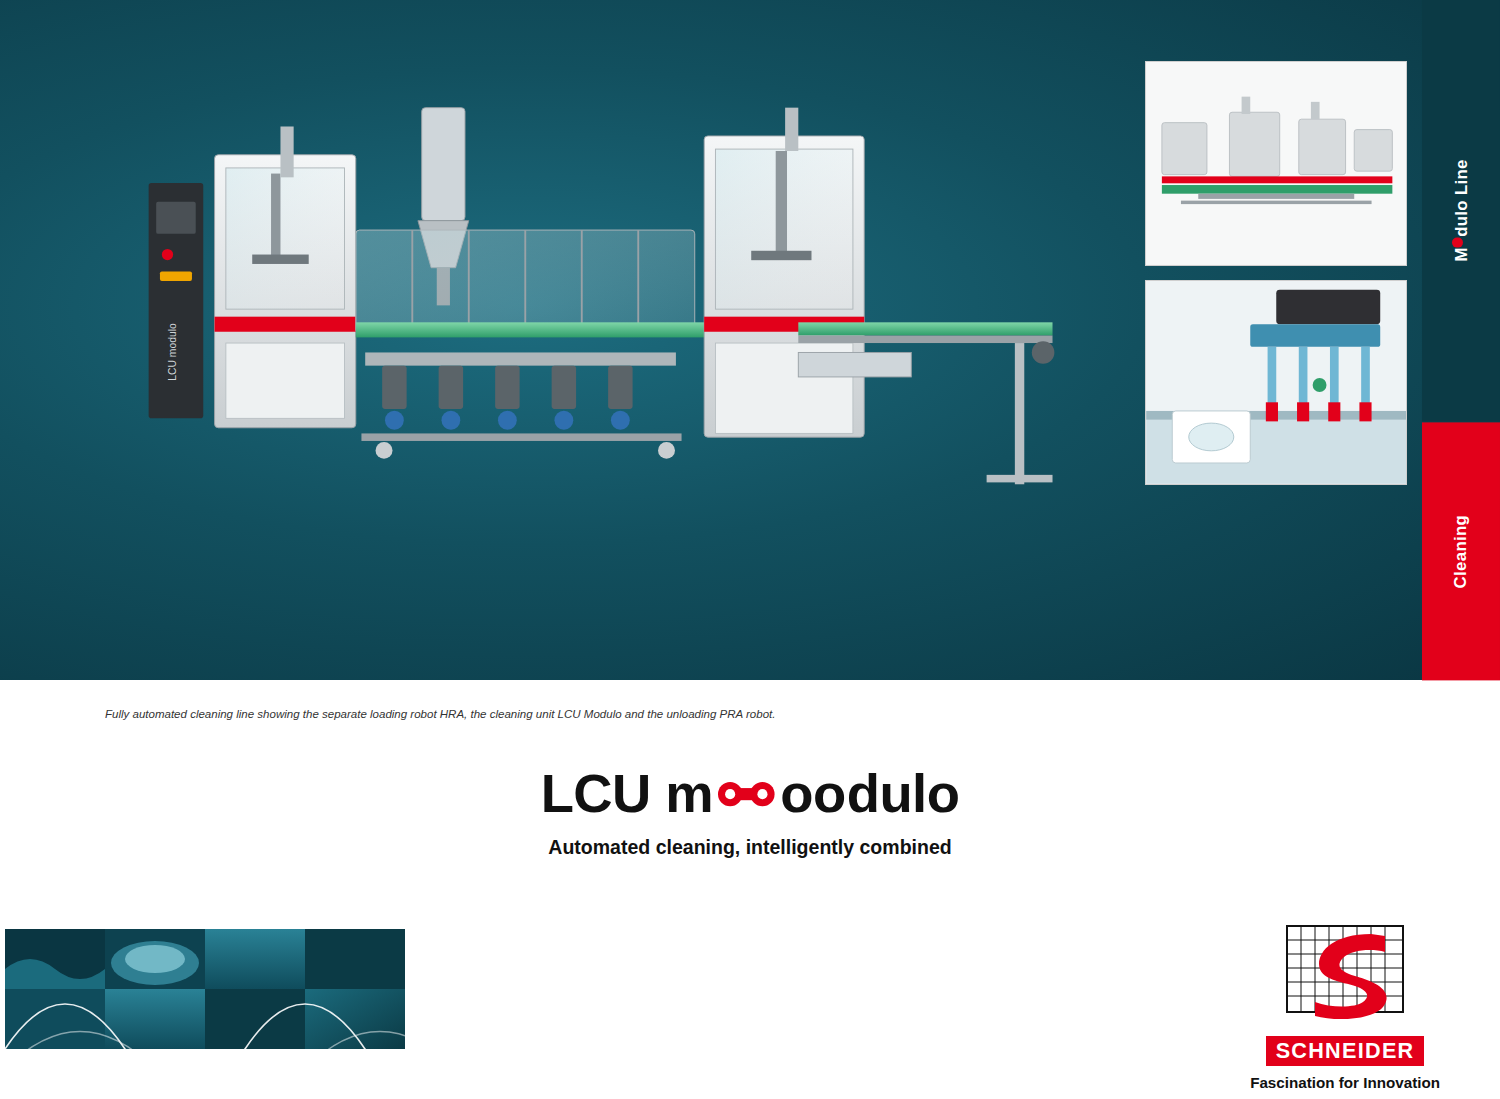LCU modulo
M dulo Line
Cleaning
Fully automated cleaning line showing the separate loading robot HRA, the cleaning unit LCU Modulo and the unloading PRA robot.
LCU m oodulo
Automated cleaning, intelligently combined
SCHNEIDER
Fascination for Innovation